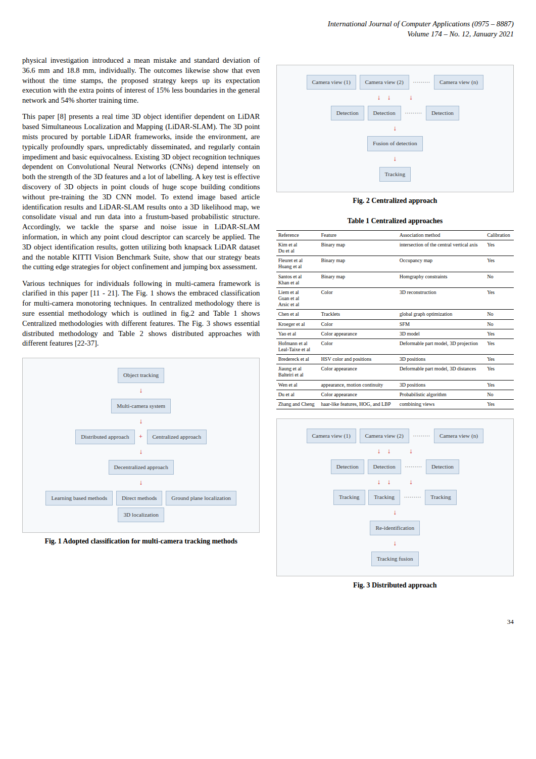International Journal of Computer Applications (0975 – 8887)
Volume 174 – No. 12, January 2021
physical investigation introduced a mean mistake and standard deviation of 36.6 mm and 18.8 mm, individually. The outcomes likewise show that even without the time stamps, the proposed strategy keeps up its expectation execution with the extra points of interest of 15% less boundaries in the general network and 54% shorter training time.
This paper [8] presents a real time 3D object identifier dependent on LiDAR based Simultaneous Localization and Mapping (LiDAR-SLAM). The 3D point mists procured by portable LiDAR frameworks, inside the environment, are typically profoundly spars, unpredictably disseminated, and regularly contain impediment and basic equivocalness. Existing 3D object recognition techniques dependent on Convolutional Neural Networks (CNNs) depend intensely on both the strength of the 3D features and a lot of labelling. A key test is effective discovery of 3D objects in point clouds of huge scope building conditions without pre-training the 3D CNN model. To extend image based article identification results and LiDAR-SLAM results onto a 3D likelihood map, we consolidate visual and run data into a frustum-based probabilistic structure. Accordingly, we tackle the sparse and noise issue in LiDAR-SLAM information, in which any point cloud descriptor can scarcely be applied. The 3D object identification results, gotten utilizing both knapsack LiDAR dataset and the notable KITTI Vision Benchmark Suite, show that our strategy beats the cutting edge strategies for object confinement and jumping box assessment.
Various techniques for individuals following in multi-camera framework is clarified in this paper [11 - 21]. The Fig. 1 shows the embraced classification for multi-camera monotoring techniques. In centralized methodology there is sure essential methodology which is outlined in fig.2 and Table 1 shows Centralized methodologies with different features. The Fig. 3 shows essential distributed methodology and Table 2 shows distributed approaches with different features [22-37].
Object tracking
↓
Multi-camera system
↓
Distributed approach + Centralized approach
↓
Decentralized approach
↓
Learning based methods Direct methods Ground plane localization 3D localization
Fig. 1 Adopted classification for multi-camera tracking methods
Camera view (1) Camera view (2) ········· Camera view (n)
↓ ↓ ↓
Detection Detection ········· Detection
↓
Fusion of detection
↓
Tracking
Fig. 2 Centralized approach
Table 1 Centralized approaches
| Reference | Feature | Association method | Calibration |
| --- | --- | --- | --- |
| Kim et al Du et al | Binary map | intersection of the central vertical axis | Yes |
| Fleuret et al Huang et al | Binary map | Occupancy map | Yes |
| Santos et al Khan et al | Binary map | Homgraphy constraints | No |
| Liem et al Guan et al Arsic et al | Color | 3D reconstruction | Yes |
| Chen et al | Tracklets | global graph optimization | No |
| Kroeger et al | Color | SFM | No |
| Yao et al | Color appearance | 3D model | Yes |
| Hofmann et al Leal-Taixe et al | Color | Deformable part model, 3D projection | Yes |
| Bredereck et al | HSV color and positions | 3D positions | Yes |
| Jiaung et al Balteiri et al | Color appearance | Deformable part model, 3D distances | Yes |
| Wen et al | appearance, motion continuity | 3D positions | Yes |
| Du et al | Color appearance | Probabilistic algorithm | No |
| Zhang and Cheng | haar-like features, HOG, and LBP | combining views | Yes |
Camera view (1) Camera view (2) ········· Camera view (n)
↓ ↓ ↓
Detection Detection ········· Detection
↓ ↓ ↓
Tracking Tracking ········· Tracking
↓
Re-identification
↓
Tracking fusion
Fig. 3 Distributed approach
34